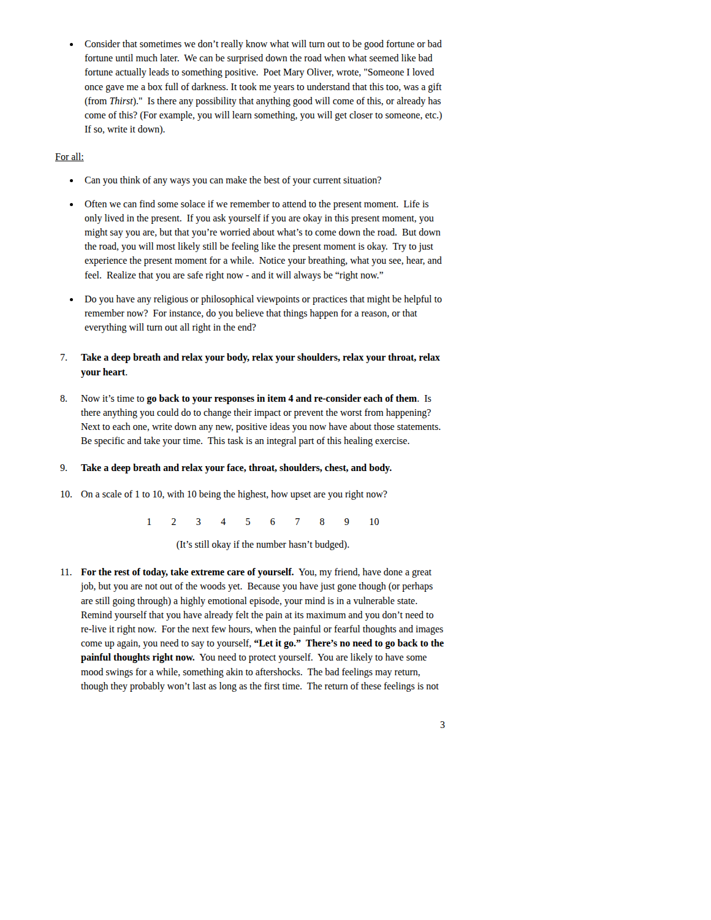Consider that sometimes we don’t really know what will turn out to be good fortune or bad fortune until much later. We can be surprised down the road when what seemed like bad fortune actually leads to something positive. Poet Mary Oliver, wrote, "Someone I loved once gave me a box full of darkness. It took me years to understand that this too, was a gift (from Thirst)." Is there any possibility that anything good will come of this, or already has come of this? (For example, you will learn something, you will get closer to someone, etc.) If so, write it down).
For all:
Can you think of any ways you can make the best of your current situation?
Often we can find some solace if we remember to attend to the present moment. Life is only lived in the present. If you ask yourself if you are okay in this present moment, you might say you are, but that you’re worried about what’s to come down the road. But down the road, you will most likely still be feeling like the present moment is okay. Try to just experience the present moment for a while. Notice your breathing, what you see, hear, and feel. Realize that you are safe right now - and it will always be “right now.”
Do you have any religious or philosophical viewpoints or practices that might be helpful to remember now? For instance, do you believe that things happen for a reason, or that everything will turn out all right in the end?
Take a deep breath and relax your body, relax your shoulders, relax your throat, relax your heart.
Now it’s time to go back to your responses in item 4 and re-consider each of them. Is there anything you could do to change their impact or prevent the worst from happening? Next to each one, write down any new, positive ideas you now have about those statements. Be specific and take your time. This task is an integral part of this healing exercise.
Take a deep breath and relax your face, throat, shoulders, chest, and body.
On a scale of 1 to 10, with 10 being the highest, how upset are you right now?
12345678910
(It’s still okay if the number hasn’t budged).
For the rest of today, take extreme care of yourself. You, my friend, have done a great job, but you are not out of the woods yet. Because you have just gone though (or perhaps are still going through) a highly emotional episode, your mind is in a vulnerable state. Remind yourself that you have already felt the pain at its maximum and you don’t need to re-live it right now. For the next few hours, when the painful or fearful thoughts and images come up again, you need to say to yourself, “Let it go.” There’s no need to go back to the painful thoughts right now. You need to protect yourself. You are likely to have some mood swings for a while, something akin to aftershocks. The bad feelings may return, though they probably won’t last as long as the first time. The return of these feelings is not
3